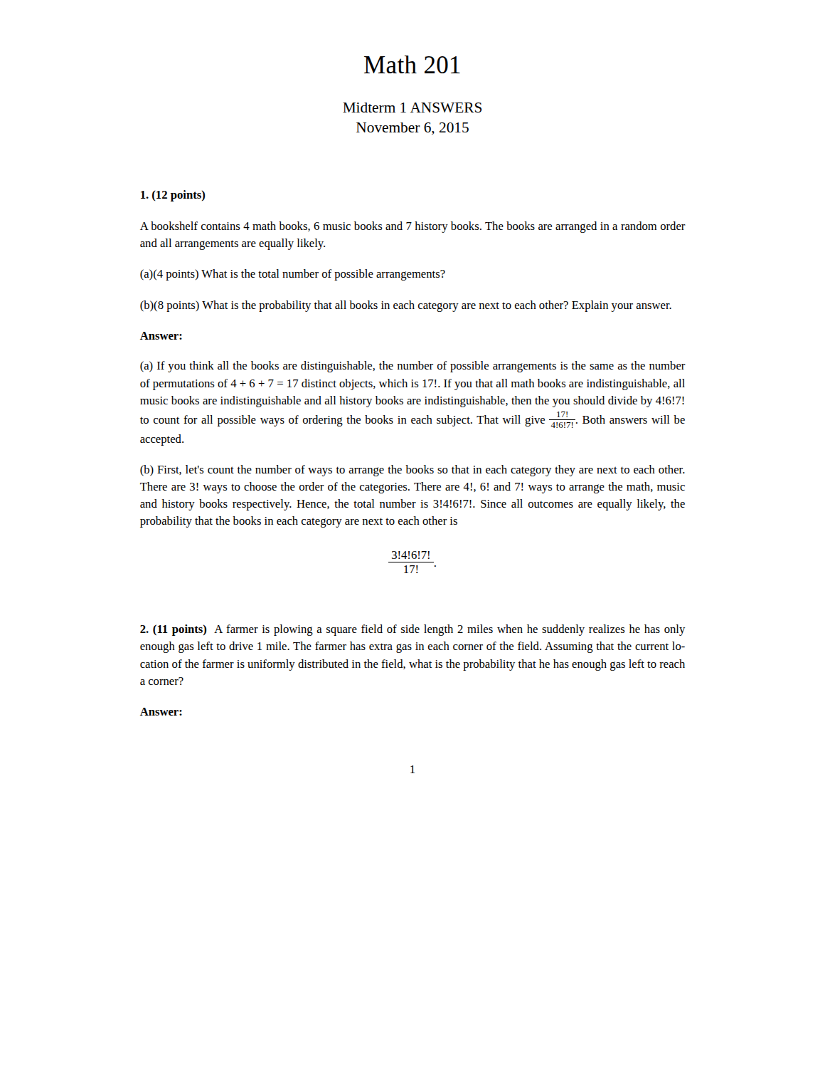Math 201
Midterm 1 ANSWERS November 6, 2015
1. (12 points)
A bookshelf contains 4 math books, 6 music books and 7 history books. The books are arranged in a random order and all arrangements are equally likely.
(a)(4 points) What is the total number of possible arrangements?
(b)(8 points) What is the probability that all books in each category are next to each other? Explain your answer.
Answer:
(a) If you think all the books are distinguishable, the number of possible arrangements is the same as the number of permutations of 4 + 6 + 7 = 17 distinct objects, which is 17!. If you that all math books are indistinguishable, all music books are indistinguishable and all history books are indistinguishable, then the you should divide by 4!6!7! to count for all possible ways of ordering the books in each subject. That will give 17!4!6!7!. Both answers will be accepted.
(b) First, let's count the number of ways to arrange the books so that in each category they are next to each other. There are 3! ways to choose the order of the categories. There are 4!, 6! and 7! ways to arrange the math, music and history books respectively. Hence, the total number is 3!4!6!7!. Since all outcomes are equally likely, the probability that the books in each category are next to each other is
3!4!6!7!17!.
2. (11 points) A farmer is plowing a square field of side length 2 miles when he suddenly realizes he has only enough gas left to drive 1 mile. The farmer has extra gas in each corner of the field. Assuming that the current location of the farmer is uniformly distributed in the field, what is the probability that he has enough gas left to reach a corner?
Answer:
1